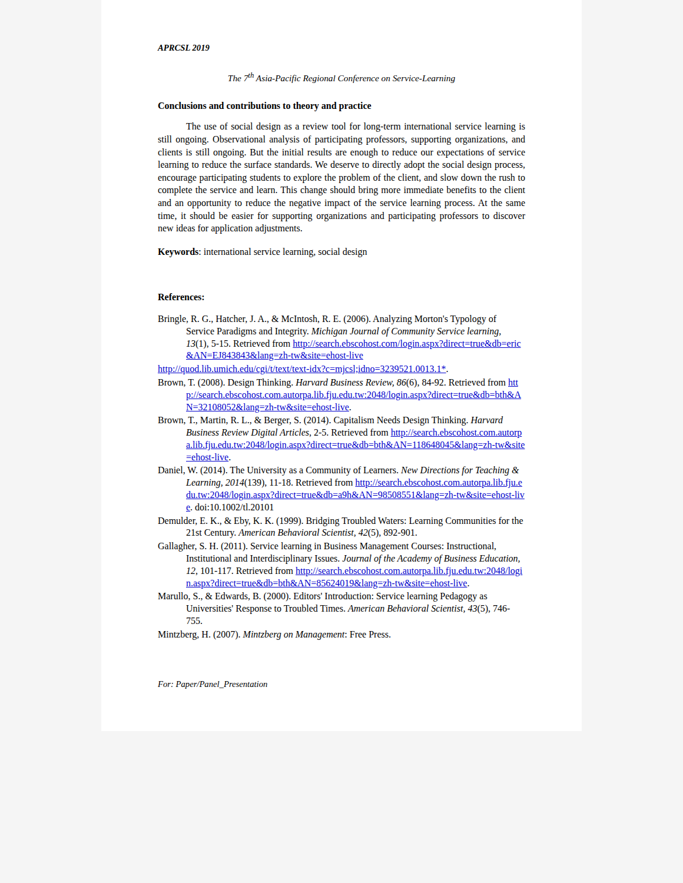APRCSL 2019
The 7th Asia-Pacific Regional Conference on Service-Learning
Conclusions and contributions to theory and practice
The use of social design as a review tool for long-term international service learning is still ongoing. Observational analysis of participating professors, supporting organizations, and clients is still ongoing. But the initial results are enough to reduce our expectations of service learning to reduce the surface standards. We deserve to directly adopt the social design process, encourage participating students to explore the problem of the client, and slow down the rush to complete the service and learn. This change should bring more immediate benefits to the client and an opportunity to reduce the negative impact of the service learning process. At the same time, it should be easier for supporting organizations and participating professors to discover new ideas for application adjustments.
Keywords: international service learning, social design
References:
Bringle, R. G., Hatcher, J. A., & McIntosh, R. E. (2006). Analyzing Morton's Typology of Service Paradigms and Integrity. Michigan Journal of Community Service learning, 13(1), 5-15. Retrieved from http://search.ebscohost.com/login.aspx?direct=true&db=eric&AN=EJ843843&lang=zh-tw&site=ehost-live
http://quod.lib.umich.edu/cgi/t/text/text-idx?c=mjcsl;idno=3239521.0013.1*.
Brown, T. (2008). Design Thinking. Harvard Business Review, 86(6), 84-92. Retrieved from http://search.ebscohost.com.autorpa.lib.fju.edu.tw:2048/login.aspx?direct=true&db=bth&AN=32108052&lang=zh-tw&site=ehost-live.
Brown, T., Martin, R. L., & Berger, S. (2014). Capitalism Needs Design Thinking. Harvard Business Review Digital Articles, 2-5. Retrieved from http://search.ebscohost.com.autorpa.lib.fju.edu.tw:2048/login.aspx?direct=true&db=bth&AN=118648045&lang=zh-tw&site=ehost-live.
Daniel, W. (2014). The University as a Community of Learners. New Directions for Teaching & Learning, 2014(139), 11-18. Retrieved from http://search.ebscohost.com.autorpa.lib.fju.edu.tw:2048/login.aspx?direct=true&db=a9h&AN=98508551&lang=zh-tw&site=ehost-live. doi:10.1002/tl.20101
Demulder, E. K., & Eby, K. K. (1999). Bridging Troubled Waters: Learning Communities for the 21st Century. American Behavioral Scientist, 42(5), 892-901.
Gallagher, S. H. (2011). Service learning in Business Management Courses: Instructional, Institutional and Interdisciplinary Issues. Journal of the Academy of Business Education, 12, 101-117. Retrieved from http://search.ebscohost.com.autorpa.lib.fju.edu.tw:2048/login.aspx?direct=true&db=bth&AN=85624019&lang=zh-tw&site=ehost-live.
Marullo, S., & Edwards, B. (2000). Editors' Introduction: Service learning Pedagogy as Universities' Response to Troubled Times. American Behavioral Scientist, 43(5), 746-755.
Mintzberg, H. (2007). Mintzberg on Management: Free Press.
For: Paper/Panel_Presentation